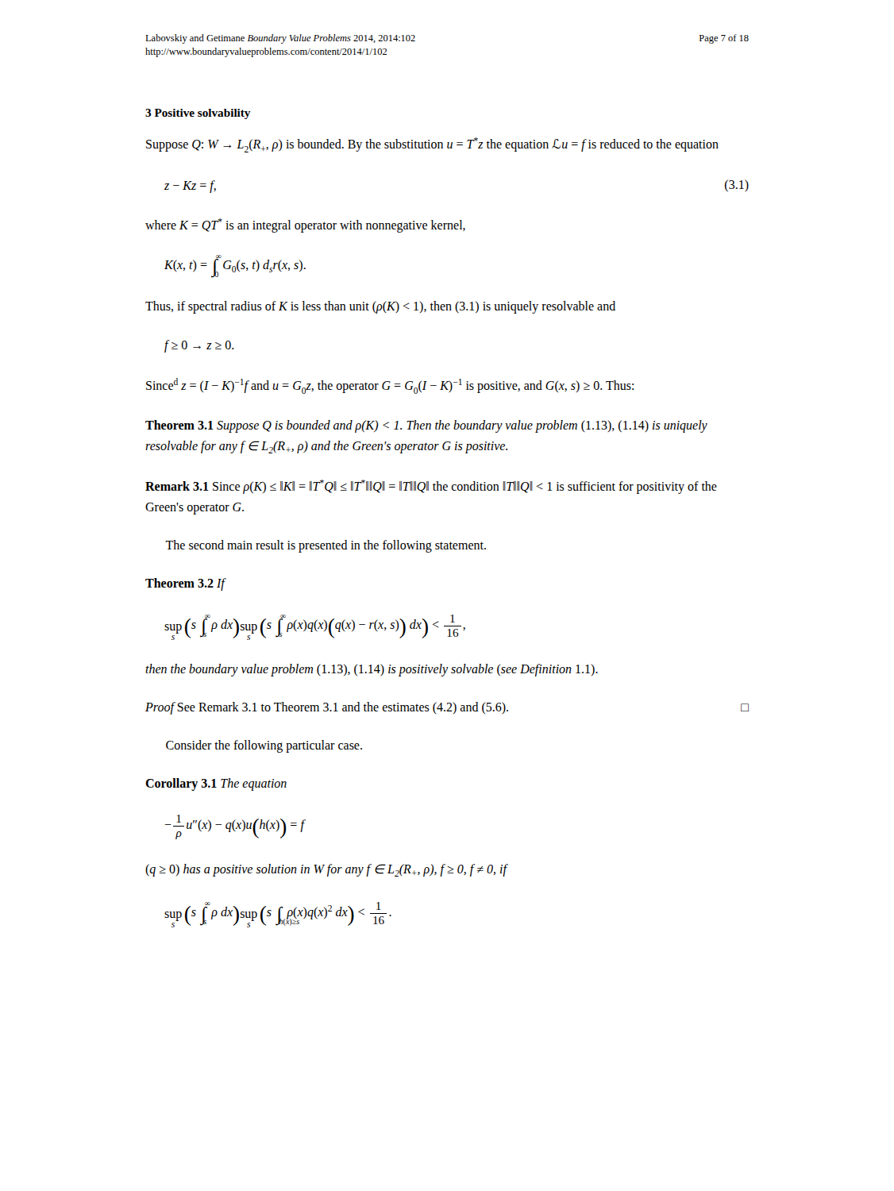Labovskiy and Getimane Boundary Value Problems 2014, 2014:102
http://www.boundaryvalueproblems.com/content/2014/1/102
Page 7 of 18
3 Positive solvability
Suppose Q: W → L2(R+, ρ) is bounded. By the substitution u = T*z the equation ℒu = f is reduced to the equation
z − Kz = f, (3.1)
where K = QT* is an integral operator with nonnegative kernel,
K(x, t) = ∫∞0 G0(s, t) dsr(x, s).
Thus, if spectral radius of K is less than unit (ρ(K) < 1), then (3.1) is uniquely resolvable and
f ≥ 0 → z ≥ 0.
Sinced z = (I − K)−1f and u = G0z, the operator G = G0(I − K)−1 is positive, and G(x, s) ≥ 0. Thus:
Theorem 3.1 Suppose Q is bounded and ρ(K) < 1. Then the boundary value problem (1.13), (1.14) is uniquely resolvable for any f ∈ L2(R+, ρ) and the Green's operator G is positive.
Remark 3.1 Since ρ(K) ≤ ‖K‖ = ‖T*Q‖ ≤ ‖T*‖‖Q‖ = ‖T‖‖Q‖ the condition ‖T‖‖Q‖ < 1 is sufficient for positivity of the Green's operator G.
The second main result is presented in the following statement.
Theorem 3.2 If
sups(s ∫∞s ρ dx) sups(s ∫∞s ρ(x)q(x)(q(x) − r(x, s)) dx) < 116,
then the boundary value problem (1.13), (1.14) is positively solvable (see Definition 1.1).
Proof See Remark 3.1 to Theorem 3.1 and the estimates (4.2) and (5.6). □
Consider the following particular case.
Corollary 3.1 The equation
−1 ρ u″(x) − q(x)u(h(x)) = f
(q ≥ 0) has a positive solution in W for any f ∈ L2(R+, ρ), f ≥ 0, f ≠ 0, if
sups(s ∫∞s ρ dx) sups(s ∫h(x)≥s ρ(x)q(x)2 dx) < 116.